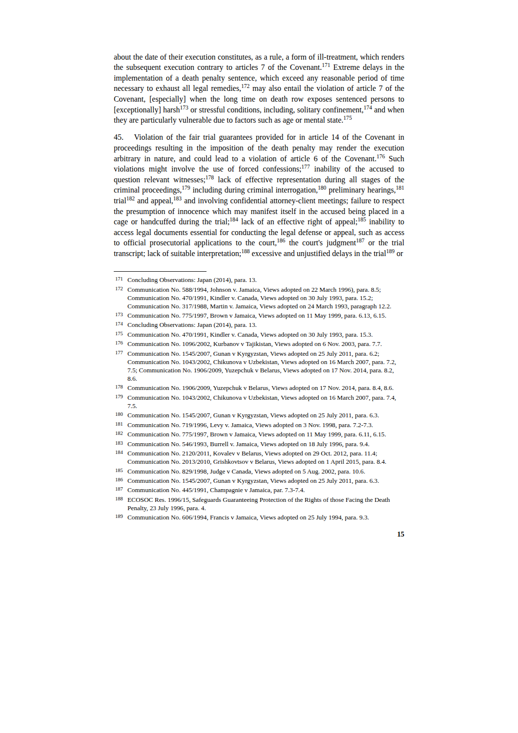about the date of their execution constitutes, as a rule, a form of ill-treatment, which renders the subsequent execution contrary to articles 7 of the Covenant.171 Extreme delays in the implementation of a death penalty sentence, which exceed any reasonable period of time necessary to exhaust all legal remedies,172 may also entail the violation of article 7 of the Covenant, [especially] when the long time on death row exposes sentenced persons to [exceptionally] harsh173 or stressful conditions, including, solitary confinement,174 and when they are particularly vulnerable due to factors such as age or mental state.175
45. Violation of the fair trial guarantees provided for in article 14 of the Covenant in proceedings resulting in the imposition of the death penalty may render the execution arbitrary in nature, and could lead to a violation of article 6 of the Covenant.176 Such violations might involve the use of forced confessions;177 inability of the accused to question relevant witnesses;178 lack of effective representation during all stages of the criminal proceedings,179 including during criminal interrogation,180 preliminary hearings,181 trial182 and appeal,183 and involving confidential attorney-client meetings; failure to respect the presumption of innocence which may manifest itself in the accused being placed in a cage or handcuffed during the trial;184 lack of an effective right of appeal;185 inability to access legal documents essential for conducting the legal defense or appeal, such as access to official prosecutorial applications to the court,186 the court's judgment187 or the trial transcript; lack of suitable interpretation;188 excessive and unjustified delays in the trial189 or
171 Concluding Observations: Japan (2014), para. 13.
172 Communication No. 588/1994, Johnson v. Jamaica, Views adopted on 22 March 1996), para. 8.5; Communication No. 470/1991, Kindler v. Canada, Views adopted on 30 July 1993, para. 15.2; Communication No. 317/1988, Martin v. Jamaica, Views adopted on 24 March 1993, paragraph 12.2.
173 Communication No. 775/1997, Brown v Jamaica, Views adopted on 11 May 1999, para. 6.13, 6.15.
174 Concluding Observations: Japan (2014), para. 13.
175 Communication No. 470/1991, Kindler v. Canada, Views adopted on 30 July 1993, para. 15.3.
176 Communication No. 1096/2002, Kurbanov v Tajikistan, Views adopted on 6 Nov. 2003, para. 7.7.
177 Communication No. 1545/2007, Gunan v Kyrgyzstan, Views adopted on 25 July 2011, para. 6.2; Communication No. 1043/2002, Chikunova v Uzbekistan, Views adopted on 16 March 2007, para. 7.2, 7.5; Communication No. 1906/2009, Yuzepchuk v Belarus, Views adopted on 17 Nov. 2014, para. 8.2, 8.6.
178 Communication No. 1906/2009, Yuzepchuk v Belarus, Views adopted on 17 Nov. 2014, para. 8.4, 8.6.
179 Communication No. 1043/2002, Chikunova v Uzbekistan, Views adopted on 16 March 2007, para. 7.4, 7.5.
180 Communication No. 1545/2007, Gunan v Kyrgyzstan, Views adopted on 25 July 2011, para. 6.3.
181 Communication No. 719/1996, Levy v. Jamaica, Views adopted on 3 Nov. 1998, para. 7.2-7.3.
182 Communication No. 775/1997, Brown v Jamaica, Views adopted on 11 May 1999, para. 6.11, 6.15.
183 Communication No. 546/1993, Burrell v. Jamaica, Views adopted on 18 July 1996, para. 9.4.
184 Communication No. 2120/2011, Kovalev v Belarus, Views adopted on 29 Oct. 2012, para. 11.4; Communication No. 2013/2010, Grishkovtsov v Belarus, Views adopted on 1 April 2015, para. 8.4.
185 Communication No. 829/1998, Judge v Canada, Views adopted on 5 Aug. 2002, para. 10.6.
186 Communication No. 1545/2007, Gunan v Kyrgyzstan, Views adopted on 25 July 2011, para. 6.3.
187 Communication No. 445/1991, Champagnie v Jamaica, par. 7.3-7.4.
188 ECOSOC Res. 1996/15, Safeguards Guaranteeing Protection of the Rights of those Facing the Death Penalty, 23 July 1996, para. 4.
189 Communication No. 606/1994, Francis v Jamaica, Views adopted on 25 July 1994, para. 9.3.
15